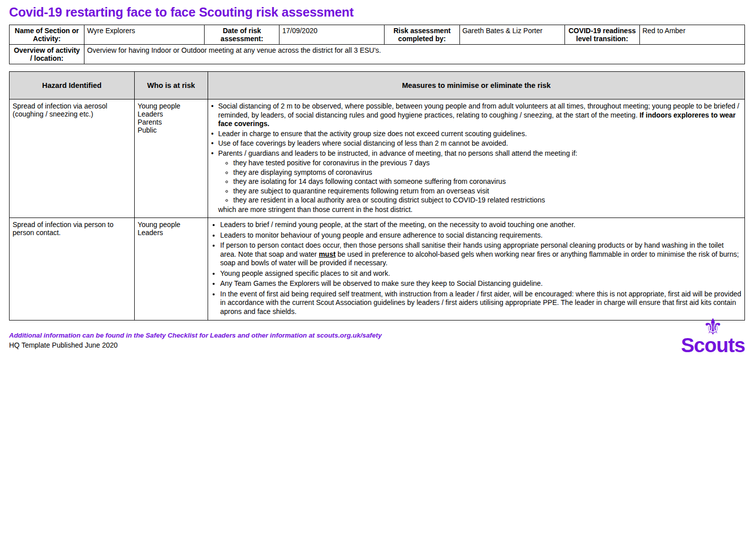Covid-19 restarting face to face Scouting risk assessment
| Name of Section or Activity: | Wyre Explorers | Date of risk assessment: | 17/09/2020 | Risk assessment completed by: | Gareth Bates & Liz Porter | COVID-19 readiness level transition: | Red to Amber |
| Overview of activity / location: | Overview for having Indoor or Outdoor meeting at any venue across the district for all 3 ESU's. |
| Hazard Identified | Who is at risk | Measures to minimise or eliminate the risk |
| --- | --- | --- |
| Spread of infection via aerosol (coughing / sneezing etc.) | Young people Leaders Parents Public | Social distancing of 2 m to be observed, where possible, between young people and from adult volunteers at all times, throughout meeting; young people to be briefed / reminded, by leaders, of social distancing rules and good hygiene practices, relating to coughing / sneezing, at the start of the meeting. If indoors exploreres to wear face coverings. Leader in charge to ensure that the activity group size does not exceed current scouting guidelines. Use of face coverings by leaders where social distancing of less than 2 m cannot be avoided. Parents / guardians and leaders to be instructed, in advance of meeting, that no persons shall attend the meeting if: they have tested positive for coronavirus in the previous 7 days they are displaying symptoms of coronavirus they are isolating for 14 days following contact with someone suffering from coronavirus they are subject to quarantine requirements following return from an overseas visit they are resident in a local authority area or scouting district subject to COVID-19 related restrictions which are more stringent than those current in the host district. |
| Spread of infection via person to person contact. | Young people Leaders | Leaders to brief / remind young people, at the start of the meeting, on the necessity to avoid touching one another. Leaders to monitor behaviour of young people and ensure adherence to social distancing requirements. If person to person contact does occur, then those persons shall sanitise their hands using appropriate personal cleaning products or by hand washing in the toilet area. Note that soap and water must be used in preference to alcohol-based gels when working near fires or anything flammable in order to minimise the risk of burns; soap and bowls of water will be provided if necessary. Young people assigned specific places to sit and work. Any Team Games the Explorers will be observed to make sure they keep to Social Distancing guideline. In the event of first aid being required self treatment, with instruction from a leader / first aider, will be encouraged: where this is not appropriate, first aid will be provided in accordance with the current Scout Association guidelines by leaders / first aiders utilising appropriate PPE. The leader in charge will ensure that first aid kits contain aprons and face shields. |
Additional information can be found in the Safety Checklist for Leaders and other information at scouts.org.uk/safety
HQ Template Published June 2020
⚜
Scouts